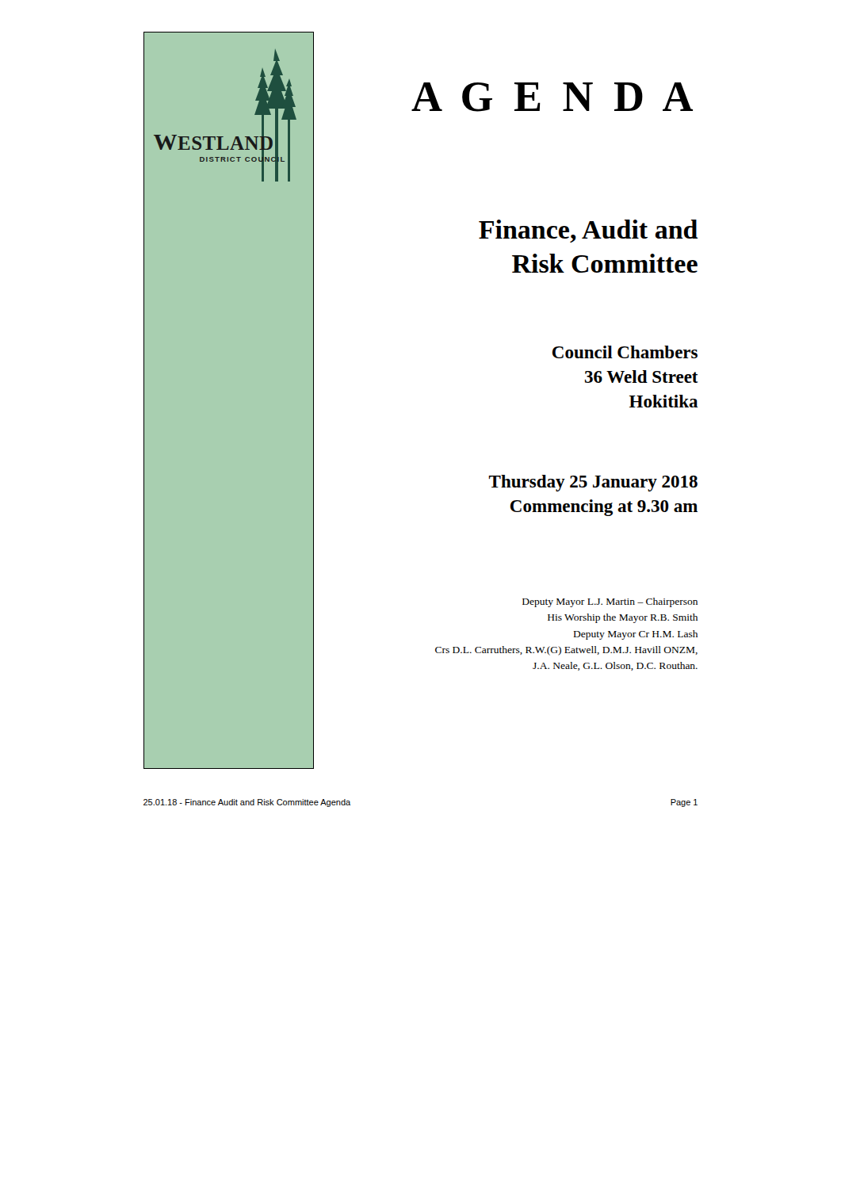WESTLAND
DISTRICT COUNCIL
A G E N D A
Finance, Audit and
Risk Committee
Council Chambers
36 Weld Street
Hokitika
Thursday 25 January 2018
Commencing at 9.30 am
Deputy Mayor L.J. Martin – Chairperson
His Worship the Mayor R.B. Smith
Deputy Mayor Cr H.M. Lash
Crs D.L. Carruthers, R.W.(G) Eatwell, D.M.J. Havill ONZM,
J.A. Neale, G.L. Olson, D.C. Routhan.
25.01.18 - Finance Audit and Risk Committee Agenda Page 1